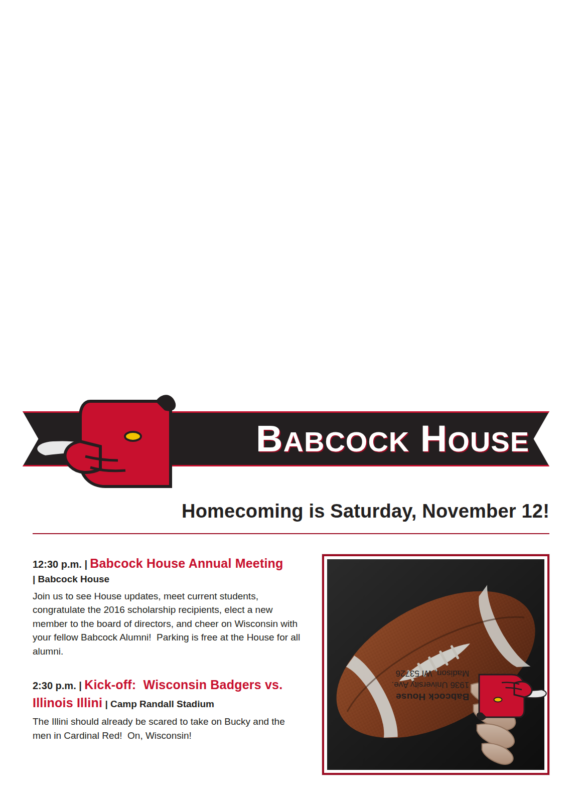Babcock House 1936 University Ave.
Madison, WI 53726
BABCOCK HOUSE
Homecoming is Saturday, November 12!
12:30 p.m. | Babcock House Annual Meeting
| Babcock House
Join us to see House updates, meet current students, congratulate the 2016 scholarship recipients, elect a new member to the board of directors, and cheer on Wisconsin with your fellow Babcock Alumni! Parking is free at the House for all alumni.
2:30 p.m. | Kick-off: Wisconsin Badgers vs. Illinois Illini | Camp Randall Stadium
The Illini should already be scared to take on Bucky and the men in Cardinal Red! On, Wisconsin!